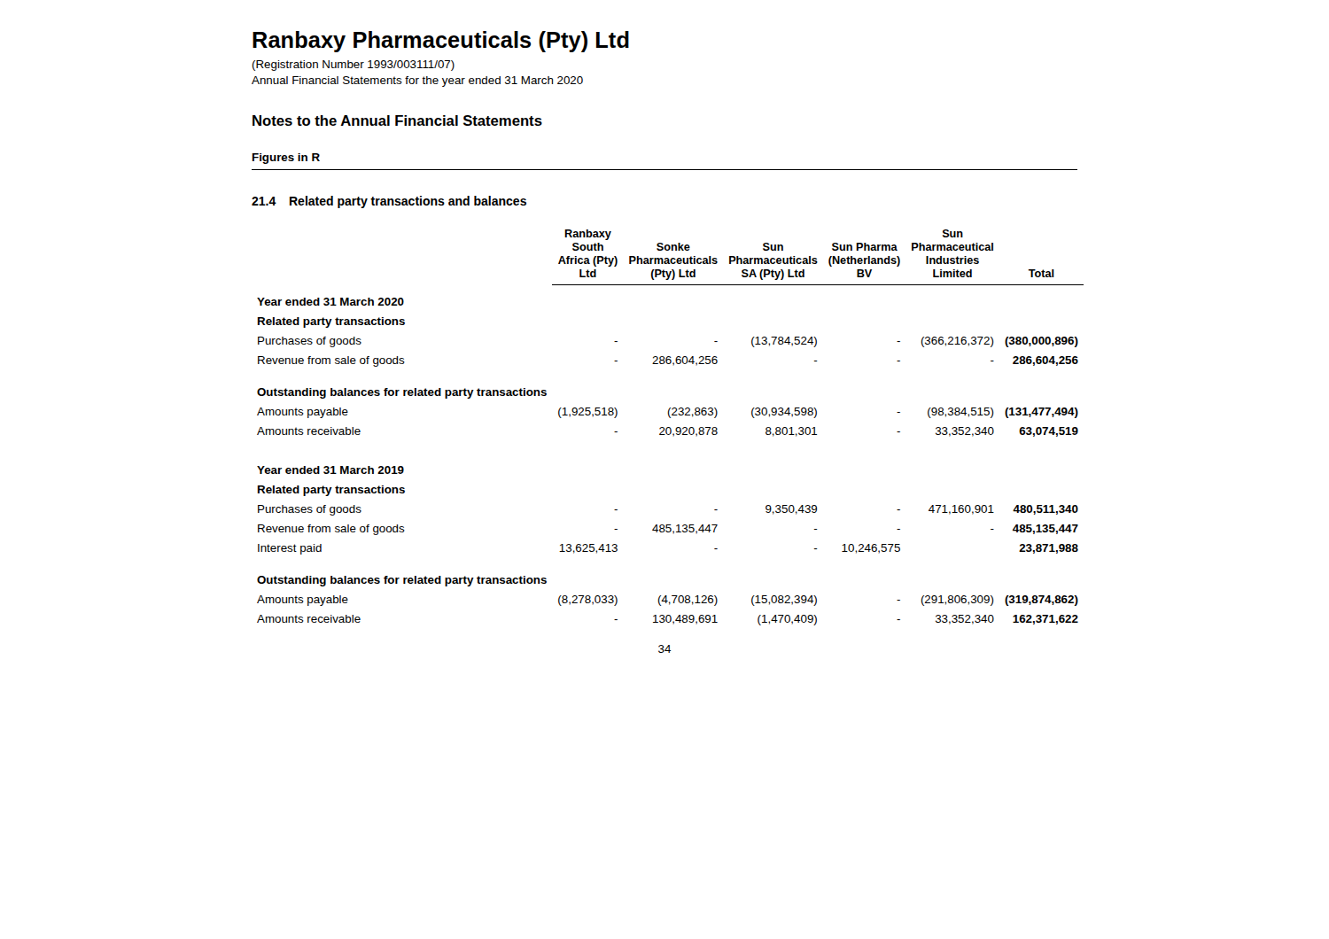Ranbaxy Pharmaceuticals (Pty) Ltd
(Registration Number 1993/003111/07)
Annual Financial Statements for the year ended 31 March 2020
Notes to the Annual Financial Statements
Figures in R
21.4 Related party transactions and balances
| | Ranbaxy South Africa (Pty) Ltd | Sonke Pharmaceuticals (Pty) Ltd | Sun Pharmaceuticals SA (Pty) Ltd | Sun Pharma (Netherlands) BV | Sun Pharmaceutical Industries Limited | Total |
| --- | --- | --- | --- | --- | --- | --- |
| Year ended 31 March 2020 | |
| Related party transactions | |
| Purchases of goods | - | - | (13,784,524) | - | (366,216,372) | (380,000,896) |
| Revenue from sale of goods | - | 286,604,256 | - | - | - | 286,604,256 |
| Outstanding balances for related party transactions | |
| Amounts payable | (1,925,518) | (232,863) | (30,934,598) | - | (98,384,515) | (131,477,494) |
| Amounts receivable | - | 20,920,878 | 8,801,301 | - | 33,352,340 | 63,074,519 |
| Year ended 31 March 2019 | |
| Related party transactions | |
| Purchases of goods | - | - | 9,350,439 | - | 471,160,901 | 480,511,340 |
| Revenue from sale of goods | - | 485,135,447 | - | - | - | 485,135,447 |
| Interest paid | 13,625,413 | - | - | 10,246,575 | | 23,871,988 |
| Outstanding balances for related party transactions | |
| Amounts payable | (8,278,033) | (4,708,126) | (15,082,394) | - | (291,806,309) | (319,874,862) |
| Amounts receivable | - | 130,489,691 | (1,470,409) | - | 33,352,340 | 162,371,622 |
34